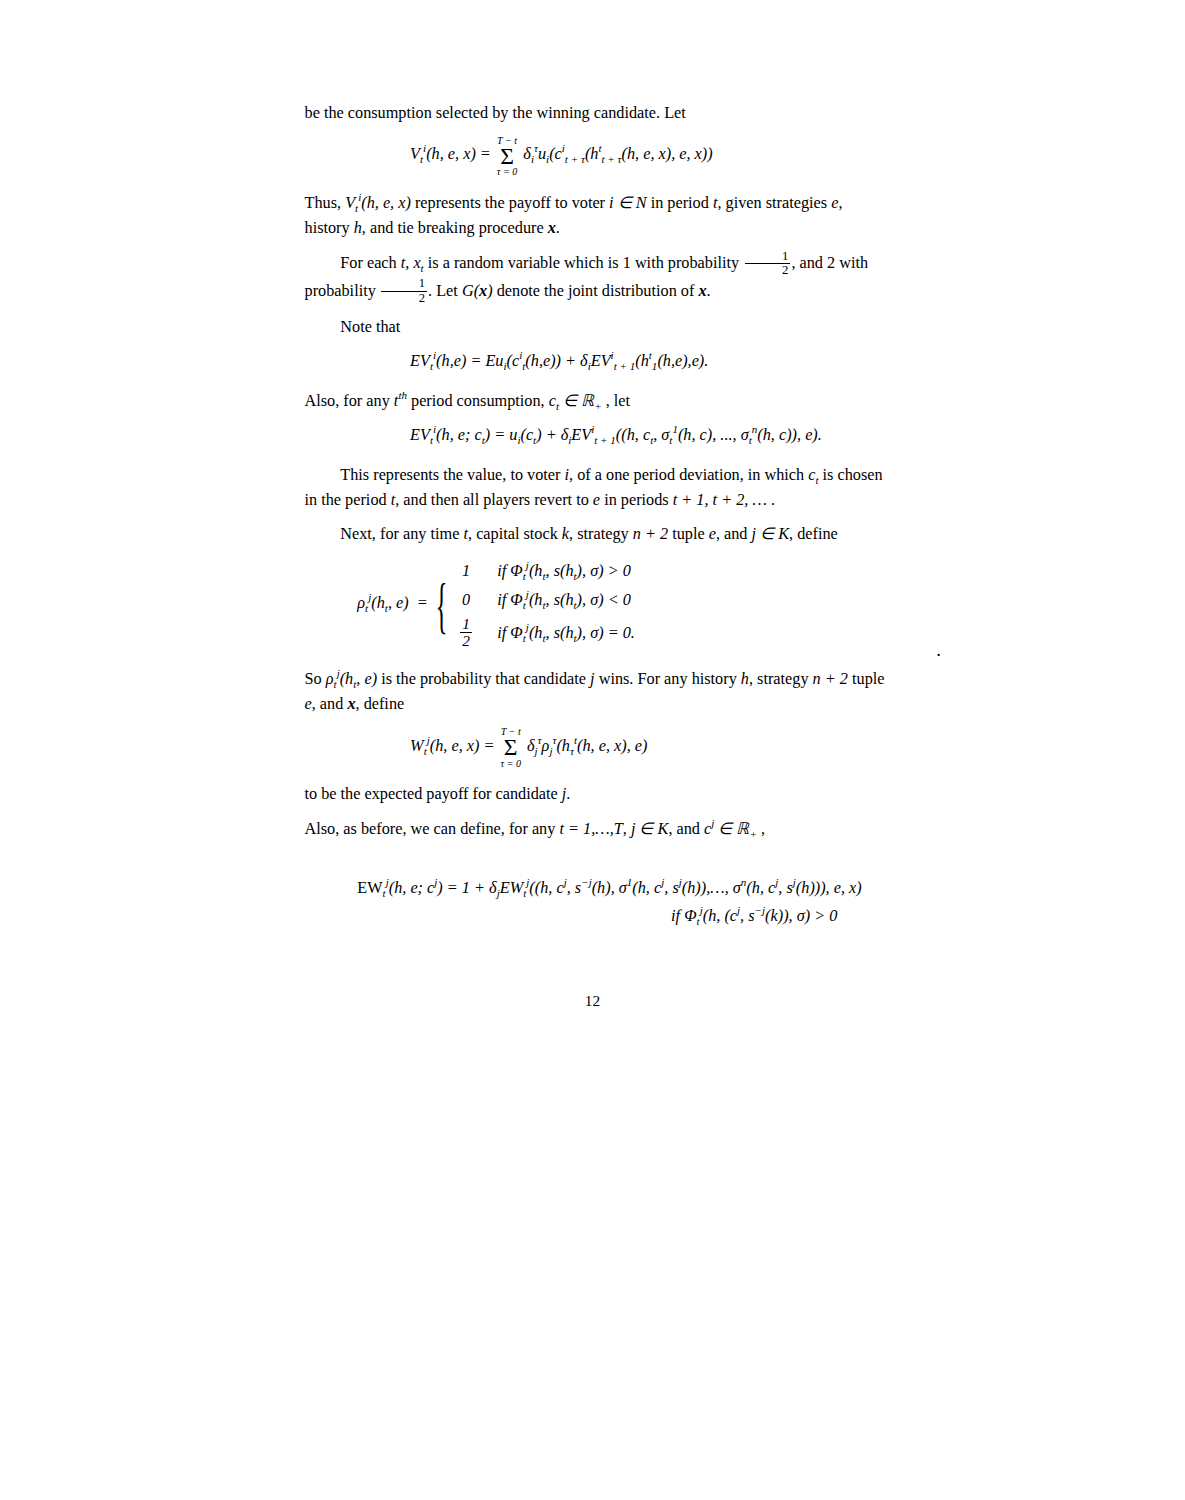be the consumption selected by the winning candidate. Let
Vti(h, e, x) = T − t Στ = 0 δiτui(cit + τ(htt + τ(h, e, x), e, x))
Thus, Vti(h, e, x) represents the payoff to voter i ∈ N in period t, given strategies e, history h, and tie breaking procedure x.
For each t, xt is a random variable which is 1 with probability 12, and 2 with probability 12. Let G(x) denote the joint distribution of x.
Note that
EVti(h,e) = Eui(cit(h,e)) + δiEVit + 1(ht1(h,e),e).
Also, for any tth period consumption, ct ∈ ℝ+ , let
EVti(h, e; ct) = ui(ct) + δiEVit + 1((h, ct, σt1(h, c), ..., σtn(h, c)), e).
This represents the value, to voter i, of a one period deviation, in which ct is chosen in the period t, and then all players revert to e in periods t + 1, t + 2, … .
Next, for any time t, capital stock k, strategy n + 2 tuple e, and j ∈ K, define
ρtj(ht, e) = {
| 1 | if Φ t j (h t , s(h t ), σ) > 0 |
| 0 | if Φ t j (h t , s(h t ), σ) < 0 |
| 1 2 | if Φ t j (h t , s(h t ), σ) = 0. |
So ρtj(ht, e) is the probability that candidate j wins. For any history h, strategy n + 2 tuple e, and x, define
Wtj(h, e, x) = T − t Στ = 0 δjτρjτ(hτt(h, e, x), e)
to be the expected payoff for candidate j.
Also, as before, we can define, for any t = 1,…,T, j ∈ K, and cj ∈ ℝ+ ,
EWtj(h, e; cj) = 1 + δjEWtj((h, cj, s−j(h), σ1(h, cj, sj(h)),…, σn(h, cj, sj(h))), e, x) if Φtj(h, (cj, s−j(k)), σ) > 0
.
12